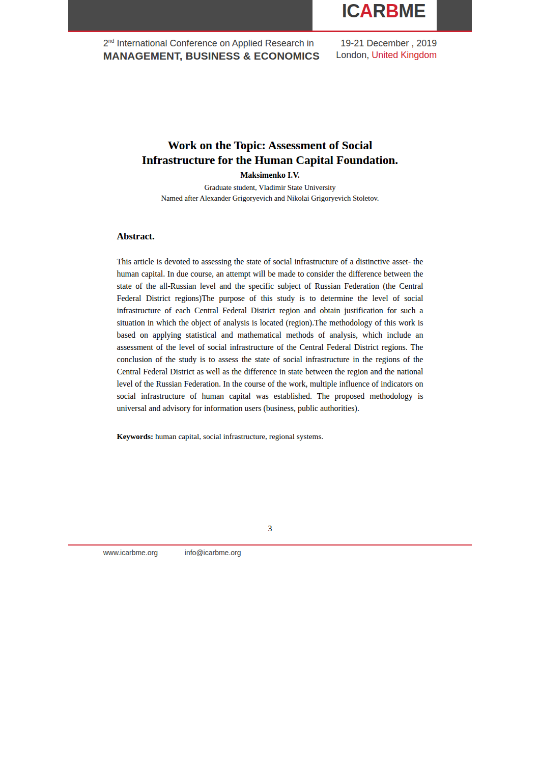ICARBME
2nd International Conference on Applied Research in
MANAGEMENT, BUSINESS & ECONOMICS
19-21 December , 2019
London, United Kingdom
Work on the Topic: Assessment of Social
Infrastructure for the Human Capital Foundation.
Maksimenko I.V.
Graduate student, Vladimir State University
Named after Alexander Grigoryevich and Nikolai Grigoryevich Stoletov.
Abstract.
This article is devoted to assessing the state of social infrastructure of a distinctive asset- the human capital. In due course, an attempt will be made to consider the difference between the state of the all-Russian level and the specific subject of Russian Federation (the Central Federal District regions)The purpose of this study is to determine the level of social infrastructure of each Central Federal District region and obtain justification for such a situation in which the object of analysis is located (region).The methodology of this work is based on applying statistical and mathematical methods of analysis, which include an assessment of the level of social infrastructure of the Central Federal District regions. The conclusion of the study is to assess the state of social infrastructure in the regions of the Central Federal District as well as the difference in state between the region and the national level of the Russian Federation. In the course of the work, multiple influence of indicators on social infrastructure of human capital was established. The proposed methodology is universal and advisory for information users (business, public authorities).
Keywords: human capital, social infrastructure, regional systems.
3
www.icarbme.org info@icarbme.org